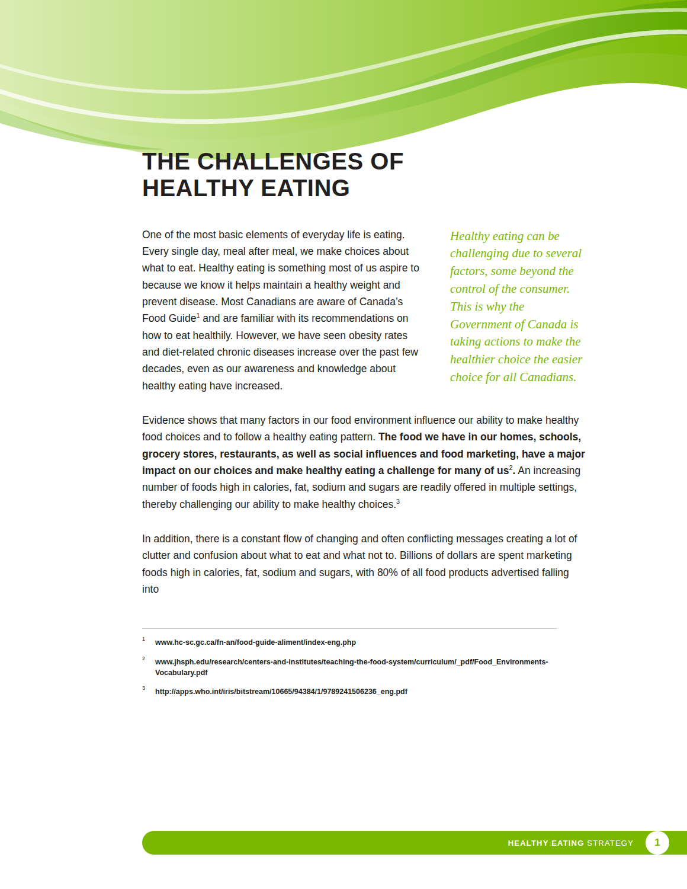The Challenges of
Healthy Eating
One of the most basic elements of everyday life is eating. Every single day, meal after meal, we make choices about what to eat. Healthy eating is something most of us aspire to because we know it helps maintain a healthy weight and prevent disease. Most Canadians are aware of Canada’s Food Guide1 and are familiar with its recommendations on how to eat healthily. However, we have seen obesity rates and diet-related chronic diseases increase over the past few decades, even as our awareness and knowledge about healthy eating have increased.
Healthy eating can be challenging due to several factors, some beyond the control of the consumer. This is why the Government of Canada is taking actions to make the healthier choice the easier choice for all Canadians.
Evidence shows that many factors in our food environment influence our ability to make healthy food choices and to follow a healthy eating pattern. The food we have in our homes, schools, grocery stores, restaurants, as well as social influences and food marketing, have a major impact on our choices and make healthy eating a challenge for many of us2. An increasing number of foods high in calories, fat, sodium and sugars are readily offered in multiple settings, thereby challenging our ability to make healthy choices.3
In addition, there is a constant flow of changing and often conflicting messages creating a lot of clutter and confusion about what to eat and what not to. Billions of dollars are spent marketing foods high in calories, fat, sodium and sugars, with 80% of all food products advertised falling into
www.hc-sc.gc.ca/fn-an/food-guide-aliment/index-eng.php
www.jhsph.edu/research/centers-and-institutes/teaching-the-food-system/curriculum/_pdf/Food_Environments-Vocabulary.pdf
http://apps.who.int/iris/bitstream/10665/94384/1/9789241506236_eng.pdf
Healthy Eating Strategy 1